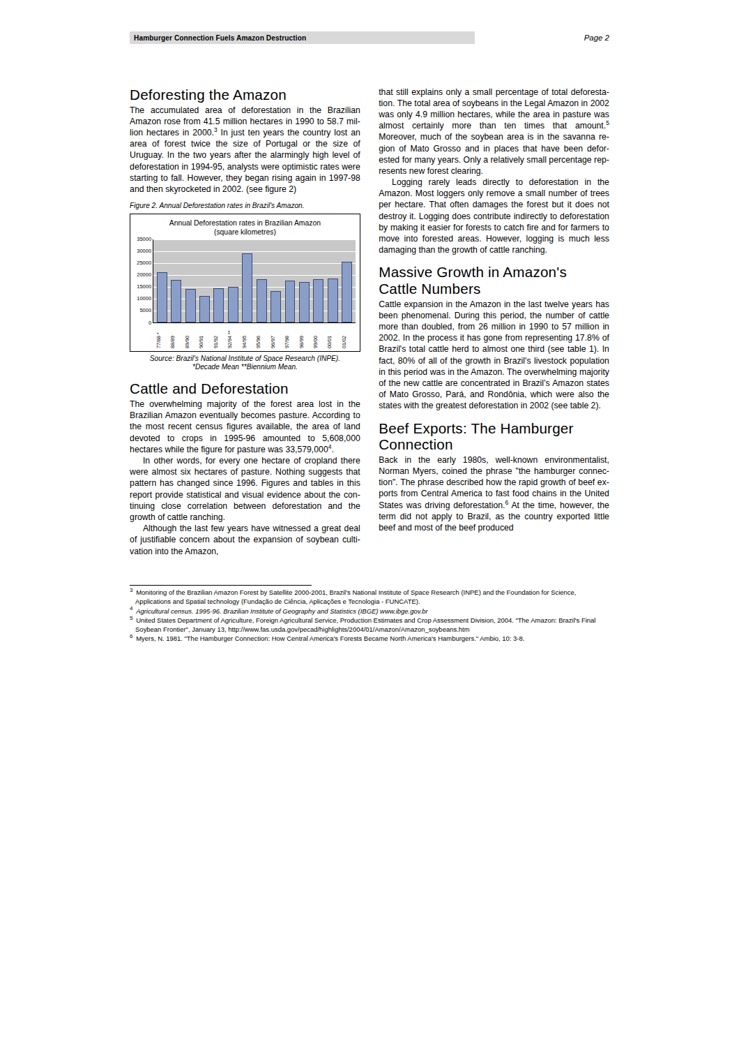Hamburger Connection Fuels Amazon Destruction
Page 2
Deforesting the Amazon
The accumulated area of deforestation in the Brazilian Amazon rose from 41.5 million hectares in 1990 to 58.7 million hectares in 2000.3 In just ten years the country lost an area of forest twice the size of Portugal or the size of Uruguay. In the two years after the alarmingly high level of deforestation in 1994-95, analysts were optimistic rates were starting to fall. However, they began rising again in 1997-98 and then skyrocketed in 2002. (see figure 2)
Figure 2. Annual Deforestation rates in Brazil's Amazon.
Annual Deforestation rates in Brazilian Amazon
(square kilometres)
35000 30000 25000 20000 15000 10000 5000 0
77/88 * 88/89 89/90 90/91 91/92 92/94 ** 94/95 95/96 96/97 97/98 98/99 99/00 00/01 01/02
Source: Brazil's National Institute of Space Research (INPE). *Decade Mean **Biennium Mean.
Cattle and Deforestation
The overwhelming majority of the forest area lost in the Brazilian Amazon eventually becomes pasture. According to the most recent census figures available, the area of land devoted to crops in 1995-96 amounted to 5,608,000 hectares while the figure for pasture was 33,579,0004.
In other words, for every one hectare of cropland there were almost six hectares of pasture. Nothing suggests that pattern has changed since 1996. Figures and tables in this report provide statistical and visual evidence about the continuing close correlation between deforestation and the growth of cattle ranching.
Although the last few years have witnessed a great deal of justifiable concern about the expansion of soybean cultivation into the Amazon,
that still explains only a small percentage of total deforestation. The total area of soybeans in the Legal Amazon in 2002 was only 4.9 million hectares, while the area in pasture was almost certainly more than ten times that amount.5 Moreover, much of the soybean area is in the savanna region of Mato Grosso and in places that have been deforested for many years. Only a relatively small percentage represents new forest clearing.
Logging rarely leads directly to deforestation in the Amazon. Most loggers only remove a small number of trees per hectare. That often damages the forest but it does not destroy it. Logging does contribute indirectly to deforestation by making it easier for forests to catch fire and for farmers to move into forested areas. However, logging is much less damaging than the growth of cattle ranching.
Massive Growth in Amazon's
Cattle Numbers
Cattle expansion in the Amazon in the last twelve years has been phenomenal. During this period, the number of cattle more than doubled, from 26 million in 1990 to 57 million in 2002. In the process it has gone from representing 17.8% of Brazil's total cattle herd to almost one third (see table 1). In fact, 80% of all of the growth in Brazil's livestock population in this period was in the Amazon. The overwhelming majority of the new cattle are concentrated in Brazil’s Amazon states of Mato Grosso, Pará, and Rondônia, which were also the states with the greatest deforestation in 2002 (see table 2).
Beef Exports: The Hamburger
Connection
Back in the early 1980s, well-known environ­mentalist, Norman Myers, coined the phrase "the hamburger connection". The phrase described how the rapid growth of beef exports from Central America to fast food chains in the United States was driving deforestation.6 At the time, however, the term did not apply to Brazil, as the country exported little beef and most of the beef produced
3 Monitoring of the Brazilian Amazon Forest by Satellite 2000-2001, Brazil's National Institute of Space Research (INPE) and the Foundation for Science, Applications and Spatial technology (Fundação de Ciência, Aplicações e Tecnologia - FUNCATE).
4 Agricultural census. 1995-96. Brazilian Institute of Geography and Statistics (IBGE) www.ibge.gov.br
5 United States Department of Agriculture, Foreign Agricultural Service, Production Estimates and Crop Assessment Division, 2004. "The Amazon: Brazil's Final Soybean Frontier", January 13, http://www.fas.usda.gov/pecad/highlights/2004/01/Amazon/Amazon_soybeans.htm
6 Myers, N. 1981. "The Hamburger Connection: How Central America's Forests Became North America's Hamburgers." Ambio, 10: 3-8.